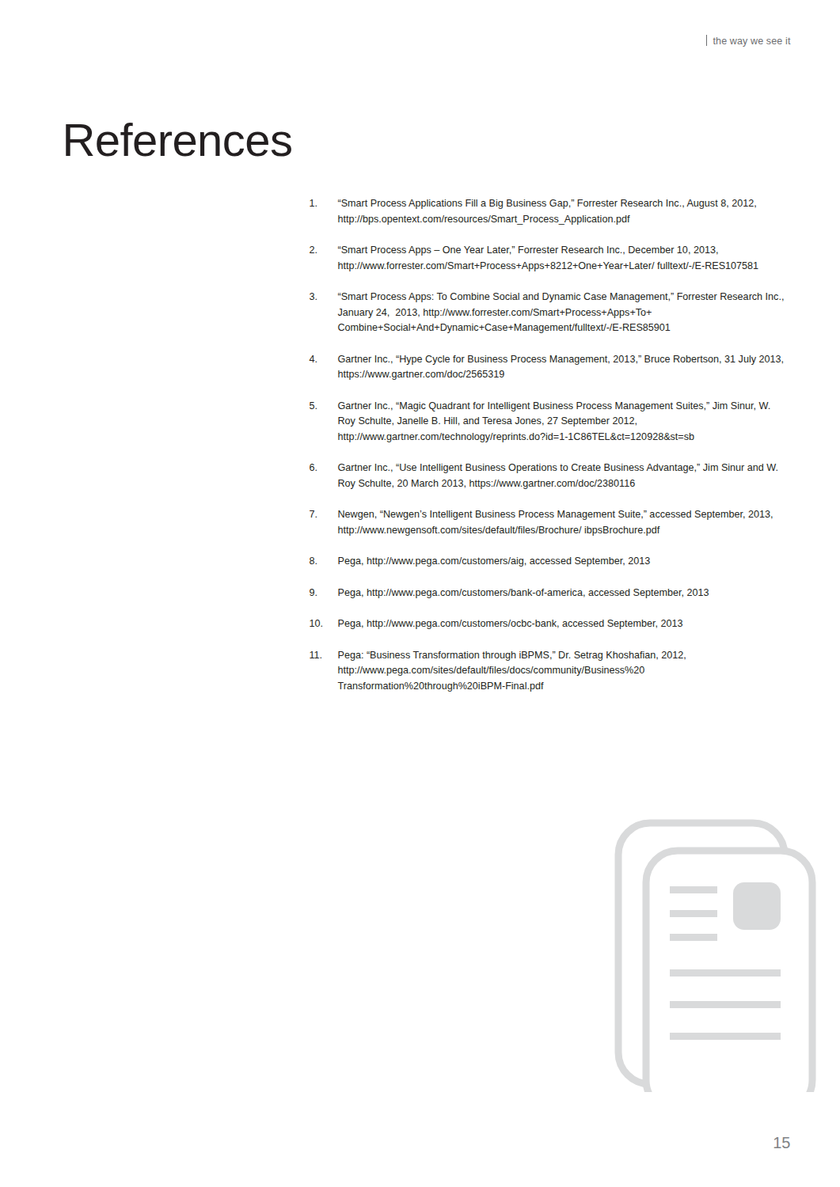the way we see it
References
1. “Smart Process Applications Fill a Big Business Gap,” Forrester Research Inc., August 8, 2012, http://bps.opentext.com/resources/Smart_Process_Application.pdf
2. “Smart Process Apps – One Year Later,” Forrester Research Inc., December 10, 2013, http://www.forrester.com/Smart+Process+Apps+8212+One+Year+Later/ fulltext/-/E-RES107581
3. “Smart Process Apps: To Combine Social and Dynamic Case Management,” Forrester Research Inc., January 24, 2013, http://www.forrester.com/Smart+Process+Apps+To+ Combine+Social+And+Dynamic+Case+Management/fulltext/-/E-RES85901
4. Gartner Inc., “Hype Cycle for Business Process Management, 2013,” Bruce Robertson, 31 July 2013, https://www.gartner.com/doc/2565319
5. Gartner Inc., “Magic Quadrant for Intelligent Business Process Management Suites,” Jim Sinur, W. Roy Schulte, Janelle B. Hill, and Teresa Jones, 27 September 2012, http://www.gartner.com/technology/reprints.do?id=1-1C86TEL&ct=120928&st=sb
6. Gartner Inc., “Use Intelligent Business Operations to Create Business Advantage,” Jim Sinur and W. Roy Schulte, 20 March 2013, https://www.gartner.com/doc/2380116
7. Newgen, “Newgen’s Intelligent Business Process Management Suite,” accessed September, 2013, http://www.newgensoft.com/sites/default/files/Brochure/ ibpsBrochure.pdf
8. Pega, http://www.pega.com/customers/aig, accessed September, 2013
9. Pega, http://www.pega.com/customers/bank-of-america, accessed September, 2013
10. Pega, http://www.pega.com/customers/ocbc-bank, accessed September, 2013
11. Pega: “Business Transformation through iBPMS,” Dr. Setrag Khoshafian, 2012, http://www.pega.com/sites/default/files/docs/community/Business%20 Transformation%20through%20iBPM-Final.pdf
15